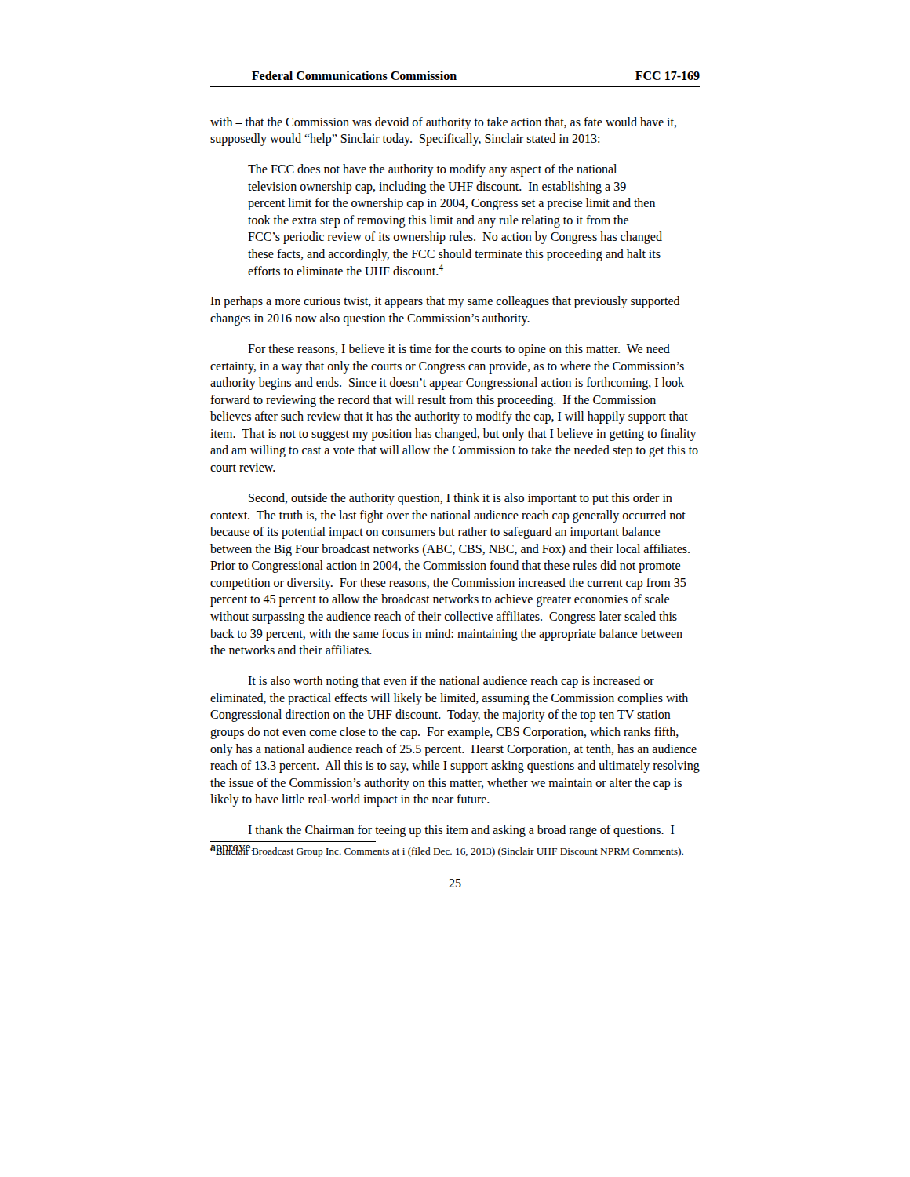Federal Communications Commission FCC 17-169
with – that the Commission was devoid of authority to take action that, as fate would have it, supposedly would “help” Sinclair today. Specifically, Sinclair stated in 2013:
The FCC does not have the authority to modify any aspect of the national television ownership cap, including the UHF discount. In establishing a 39 percent limit for the ownership cap in 2004, Congress set a precise limit and then took the extra step of removing this limit and any rule relating to it from the FCC’s periodic review of its ownership rules. No action by Congress has changed these facts, and accordingly, the FCC should terminate this proceeding and halt its efforts to eliminate the UHF discount.4
In perhaps a more curious twist, it appears that my same colleagues that previously supported changes in 2016 now also question the Commission’s authority.
For these reasons, I believe it is time for the courts to opine on this matter. We need certainty, in a way that only the courts or Congress can provide, as to where the Commission’s authority begins and ends. Since it doesn’t appear Congressional action is forthcoming, I look forward to reviewing the record that will result from this proceeding. If the Commission believes after such review that it has the authority to modify the cap, I will happily support that item. That is not to suggest my position has changed, but only that I believe in getting to finality and am willing to cast a vote that will allow the Commission to take the needed step to get this to court review.
Second, outside the authority question, I think it is also important to put this order in context. The truth is, the last fight over the national audience reach cap generally occurred not because of its potential impact on consumers but rather to safeguard an important balance between the Big Four broadcast networks (ABC, CBS, NBC, and Fox) and their local affiliates. Prior to Congressional action in 2004, the Commission found that these rules did not promote competition or diversity. For these reasons, the Commission increased the current cap from 35 percent to 45 percent to allow the broadcast networks to achieve greater economies of scale without surpassing the audience reach of their collective affiliates. Congress later scaled this back to 39 percent, with the same focus in mind: maintaining the appropriate balance between the networks and their affiliates.
It is also worth noting that even if the national audience reach cap is increased or eliminated, the practical effects will likely be limited, assuming the Commission complies with Congressional direction on the UHF discount. Today, the majority of the top ten TV station groups do not even come close to the cap. For example, CBS Corporation, which ranks fifth, only has a national audience reach of 25.5 percent. Hearst Corporation, at tenth, has an audience reach of 13.3 percent. All this is to say, while I support asking questions and ultimately resolving the issue of the Commission’s authority on this matter, whether we maintain or alter the cap is likely to have little real-world impact in the near future.
I thank the Chairman for teeing up this item and asking a broad range of questions. I approve.
4 Sinclair Broadcast Group Inc. Comments at i (filed Dec. 16, 2013) (Sinclair UHF Discount NPRM Comments).
25